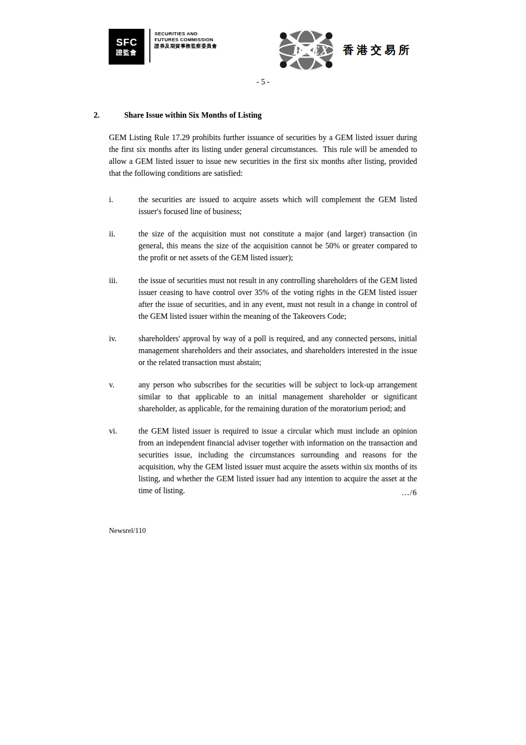SFC
證監會
SECURITIES AND
FUTURES COMMISSION
證券及期貨事務監察委員會
HKE X
香港交易所
- 5 -
2. Share Issue within Six Months of Listing
GEM Listing Rule 17.29 prohibits further issuance of securities by a GEM listed issuer during the first six months after its listing under general circumstances. This rule will be amended to allow a GEM listed issuer to issue new securities in the first six months after listing, provided that the following conditions are satisfied:
i. the securities are issued to acquire assets which will complement the GEM listed issuer's focused line of business;
ii. the size of the acquisition must not constitute a major (and larger) transaction (in general, this means the size of the acquisition cannot be 50% or greater compared to the profit or net assets of the GEM listed issuer);
iii. the issue of securities must not result in any controlling shareholders of the GEM listed issuer ceasing to have control over 35% of the voting rights in the GEM listed issuer after the issue of securities, and in any event, must not result in a change in control of the GEM listed issuer within the meaning of the Takeovers Code;
iv. shareholders' approval by way of a poll is required, and any connected persons, initial management shareholders and their associates, and shareholders interested in the issue or the related transaction must abstain;
v. any person who subscribes for the securities will be subject to lock-up arrangement similar to that applicable to an initial management shareholder or significant shareholder, as applicable, for the remaining duration of the moratorium period; and
vi. the GEM listed issuer is required to issue a circular which must include an opinion from an independent financial adviser together with information on the transaction and securities issue, including the circumstances surrounding and reasons for the acquisition, why the GEM listed issuer must acquire the assets within six months of its listing, and whether the GEM listed issuer had any intention to acquire the asset at the time of listing.
…/6
Newsrel/110